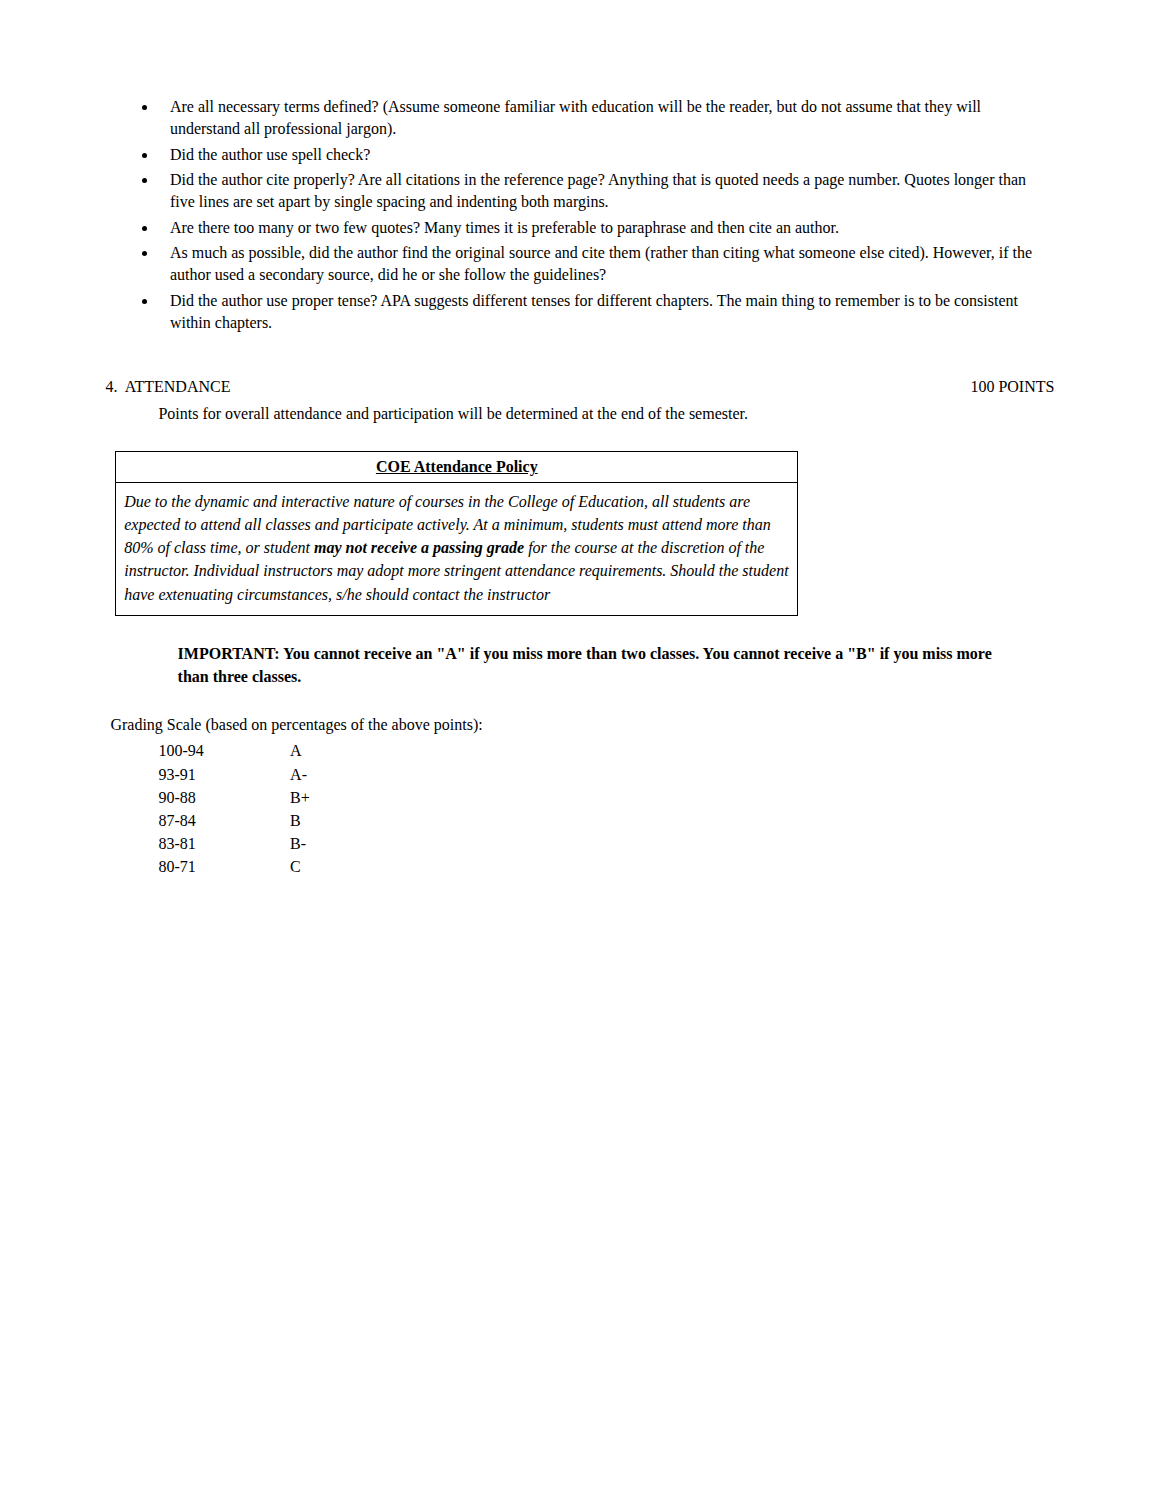Are all necessary terms defined? (Assume someone familiar with education will be the reader, but do not assume that they will understand all professional jargon).
Did the author use spell check?
Did the author cite properly? Are all citations in the reference page? Anything that is quoted needs a page number. Quotes longer than five lines are set apart by single spacing and indenting both margins.
Are there too many or two few quotes? Many times it is preferable to paraphrase and then cite an author.
As much as possible, did the author find the original source and cite them (rather than citing what someone else cited). However, if the author used a secondary source, did he or she follow the guidelines?
Did the author use proper tense? APA suggests different tenses for different chapters. The main thing to remember is to be consistent within chapters.
4. ATTENDANCE 100 POINTS
Points for overall attendance and participation will be determined at the end of the semester.
| COE Attendance Policy |
| --- |
| Due to the dynamic and interactive nature of courses in the College of Education, all students are expected to attend all classes and participate actively. At a minimum, students must attend more than 80% of class time, or student may not receive a passing grade for the course at the discretion of the instructor. Individual instructors may adopt more stringent attendance requirements. Should the student have extenuating circumstances, s/he should contact the instructor |
IMPORTANT: You cannot receive an "A" if you miss more than two classes. You cannot receive a "B" if you miss more than three classes.
Grading Scale (based on percentages of the above points):
| 100-94 | A |
| 93-91 | A- |
| 90-88 | B+ |
| 87-84 | B |
| 83-81 | B- |
| 80-71 | C |